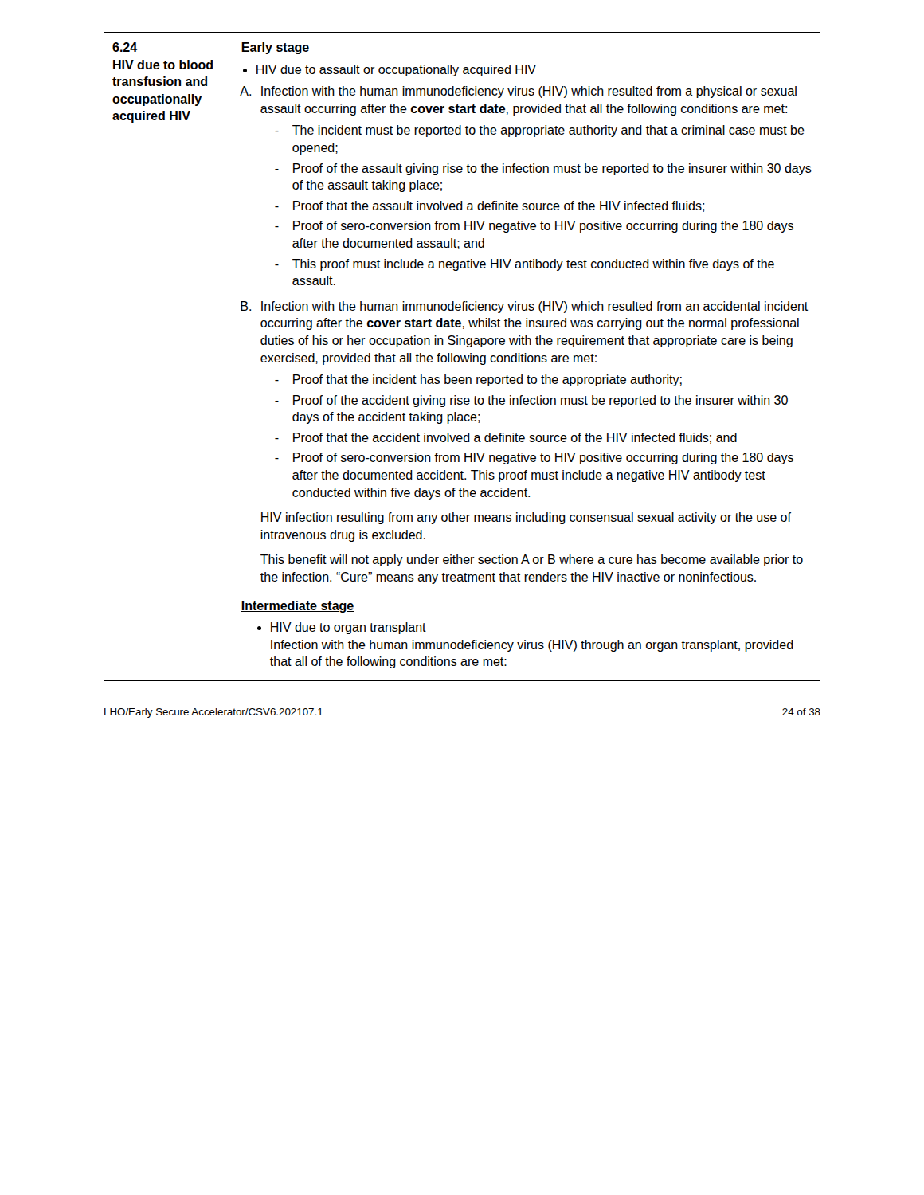| 6.24 HIV due to blood transfusion and occupationally acquired HIV | Early stage HIV due to assault or occupationally acquired HIV Infection with the human immunodeficiency virus (HIV) which resulted from a physical or sexual assault occurring after the cover start date , provided that all the following conditions are met: The incident must be reported to the appropriate authority and that a criminal case must be opened; Proof of the assault giving rise to the infection must be reported to the insurer within 30 days of the assault taking place; Proof that the assault involved a definite source of the HIV infected fluids; Proof of sero-conversion from HIV negative to HIV positive occurring during the 180 days after the documented assault; and This proof must include a negative HIV antibody test conducted within five days of the assault. Infection with the human immunodeficiency virus (HIV) which resulted from an accidental incident occurring after the cover start date , whilst the insured was carrying out the normal professional duties of his or her occupation in Singapore with the requirement that appropriate care is being exercised, provided that all the following conditions are met: Proof that the incident has been reported to the appropriate authority; Proof of the accident giving rise to the infection must be reported to the insurer within 30 days of the accident taking place; Proof that the accident involved a definite source of the HIV infected fluids; and Proof of sero-conversion from HIV negative to HIV positive occurring during the 180 days after the documented accident. This proof must include a negative HIV antibody test conducted within five days of the accident. HIV infection resulting from any other means including consensual sexual activity or the use of intravenous drug is excluded. This benefit will not apply under either section A or B where a cure has become available prior to the infection. “Cure” means any treatment that renders the HIV inactive or noninfectious. Intermediate stage HIV due to organ transplant Infection with the human immunodeficiency virus (HIV) through an organ transplant, provided that all of the following conditions are met: |
LHO/Early Secure Accelerator/CSV6.202107.1
24 of 38